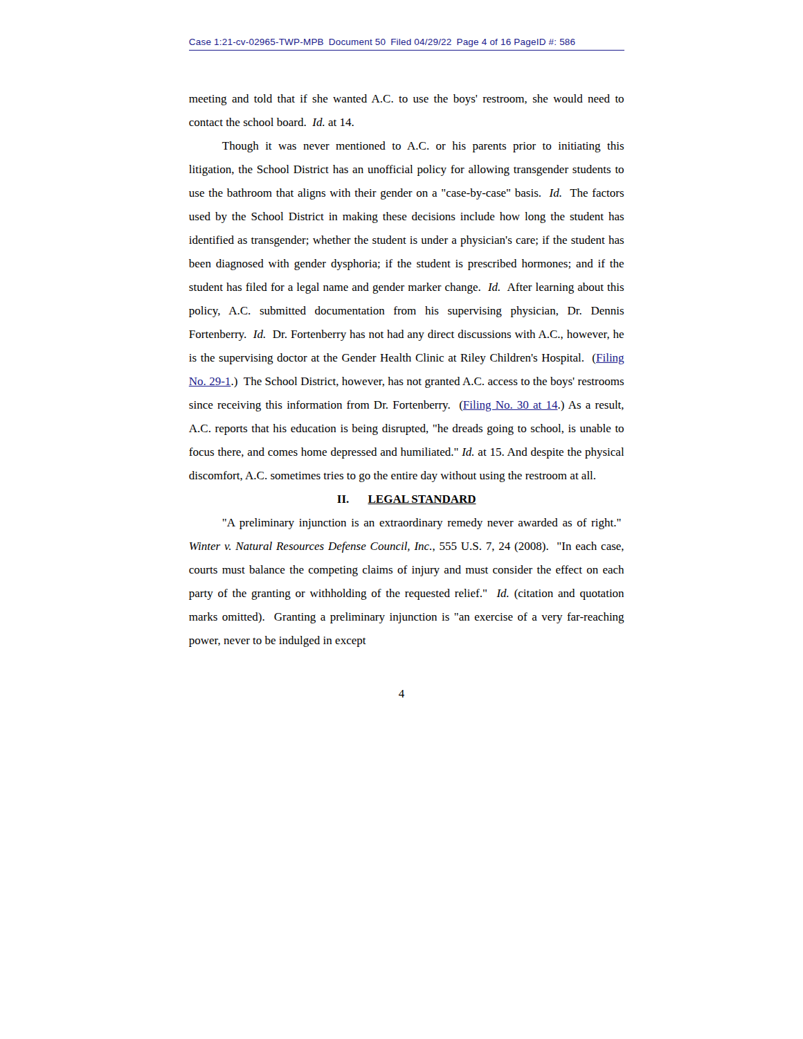Case 1:21-cv-02965-TWP-MPB Document 50 Filed 04/29/22 Page 4 of 16 PageID #: 586
meeting and told that if she wanted A.C. to use the boys' restroom, she would need to contact the school board. Id. at 14.
Though it was never mentioned to A.C. or his parents prior to initiating this litigation, the School District has an unofficial policy for allowing transgender students to use the bathroom that aligns with their gender on a "case-by-case" basis. Id. The factors used by the School District in making these decisions include how long the student has identified as transgender; whether the student is under a physician's care; if the student has been diagnosed with gender dysphoria; if the student is prescribed hormones; and if the student has filed for a legal name and gender marker change. Id. After learning about this policy, A.C. submitted documentation from his supervising physician, Dr. Dennis Fortenberry. Id. Dr. Fortenberry has not had any direct discussions with A.C., however, he is the supervising doctor at the Gender Health Clinic at Riley Children's Hospital. (Filing No. 29-1.) The School District, however, has not granted A.C. access to the boys' restrooms since receiving this information from Dr. Fortenberry. (Filing No. 30 at 14.) As a result, A.C. reports that his education is being disrupted, "he dreads going to school, is unable to focus there, and comes home depressed and humiliated." Id. at 15. And despite the physical discomfort, A.C. sometimes tries to go the entire day without using the restroom at all.
II. LEGAL STANDARD
"A preliminary injunction is an extraordinary remedy never awarded as of right." Winter v. Natural Resources Defense Council, Inc., 555 U.S. 7, 24 (2008). "In each case, courts must balance the competing claims of injury and must consider the effect on each party of the granting or withholding of the requested relief." Id. (citation and quotation marks omitted). Granting a preliminary injunction is "an exercise of a very far-reaching power, never to be indulged in except
4